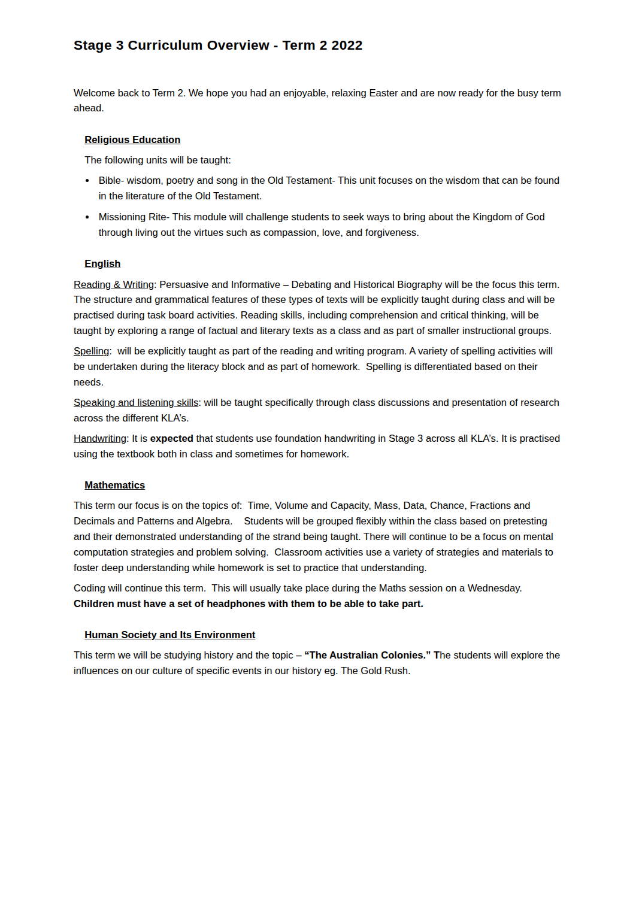Stage 3 Curriculum Overview - Term 2 2022
Welcome back to Term 2. We hope you had an enjoyable, relaxing Easter and are now ready for the busy term ahead.
Religious Education
The following units will be taught:
Bible- wisdom, poetry and song in the Old Testament- This unit focuses on the wisdom that can be found in the literature of the Old Testament.
Missioning Rite- This module will challenge students to seek ways to bring about the Kingdom of God through living out the virtues such as compassion, love, and forgiveness.
English
Reading & Writing: Persuasive and Informative – Debating and Historical Biography will be the focus this term. The structure and grammatical features of these types of texts will be explicitly taught during class and will be practised during task board activities. Reading skills, including comprehension and critical thinking, will be taught by exploring a range of factual and literary texts as a class and as part of smaller instructional groups.
Spelling: will be explicitly taught as part of the reading and writing program. A variety of spelling activities will be undertaken during the literacy block and as part of homework. Spelling is differentiated based on their needs.
Speaking and listening skills: will be taught specifically through class discussions and presentation of research across the different KLA’s.
Handwriting: It is expected that students use foundation handwriting in Stage 3 across all KLA’s. It is practised using the textbook both in class and sometimes for homework.
Mathematics
This term our focus is on the topics of: Time, Volume and Capacity, Mass, Data, Chance, Fractions and Decimals and Patterns and Algebra. Students will be grouped flexibly within the class based on pretesting and their demonstrated understanding of the strand being taught. There will continue to be a focus on mental computation strategies and problem solving. Classroom activities use a variety of strategies and materials to foster deep understanding while homework is set to practice that understanding.
Coding will continue this term. This will usually take place during the Maths session on a Wednesday. Children must have a set of headphones with them to be able to take part.
Human Society and Its Environment
This term we will be studying history and the topic – “The Australian Colonies.” The students will explore the influences on our culture of specific events in our history eg. The Gold Rush.